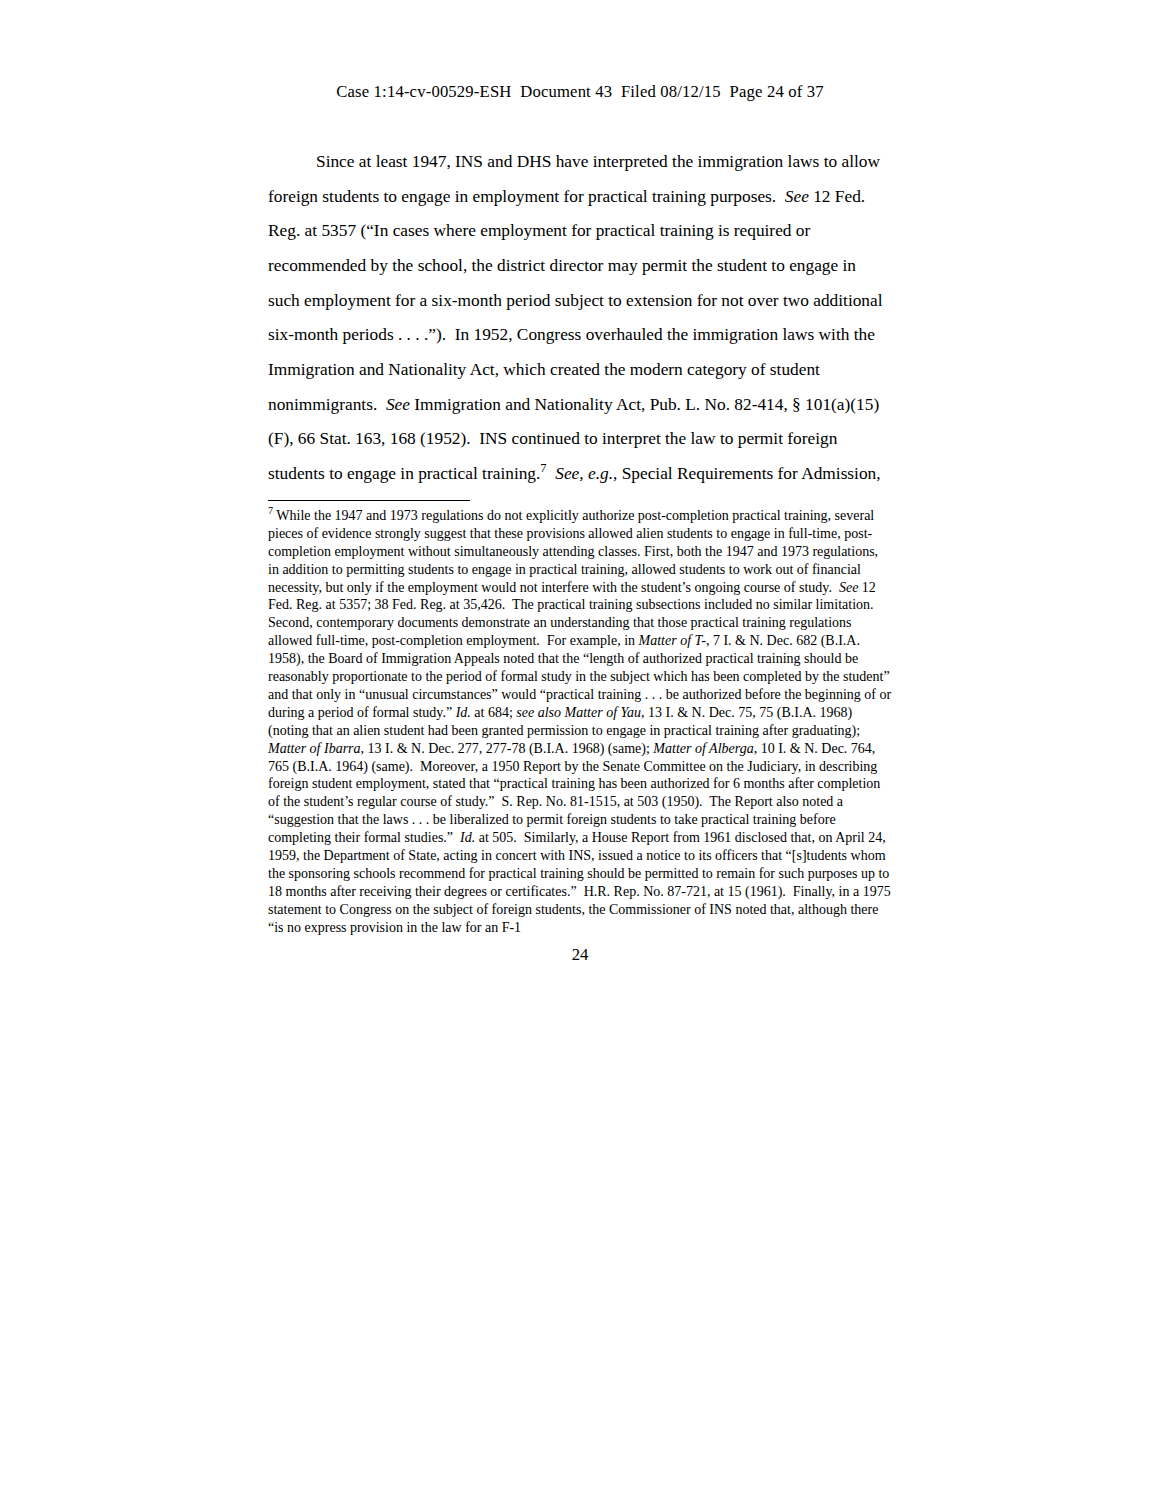Case 1:14-cv-00529-ESH Document 43 Filed 08/12/15 Page 24 of 37
Since at least 1947, INS and DHS have interpreted the immigration laws to allow foreign students to engage in employment for practical training purposes. See 12 Fed. Reg. at 5357 (“In cases where employment for practical training is required or recommended by the school, the district director may permit the student to engage in such employment for a six-month period subject to extension for not over two additional six-month periods . . . .”). In 1952, Congress overhauled the immigration laws with the Immigration and Nationality Act, which created the modern category of student nonimmigrants. See Immigration and Nationality Act, Pub. L. No. 82-414, § 101(a)(15)(F), 66 Stat. 163, 168 (1952). INS continued to interpret the law to permit foreign students to engage in practical training.7 See, e.g., Special Requirements for Admission,
7 While the 1947 and 1973 regulations do not explicitly authorize post-completion practical training, several pieces of evidence strongly suggest that these provisions allowed alien students to engage in full-time, post-completion employment without simultaneously attending classes. First, both the 1947 and 1973 regulations, in addition to permitting students to engage in practical training, allowed students to work out of financial necessity, but only if the employment would not interfere with the student’s ongoing course of study. See 12 Fed. Reg. at 5357; 38 Fed. Reg. at 35,426. The practical training subsections included no similar limitation. Second, contemporary documents demonstrate an understanding that those practical training regulations allowed full-time, post-completion employment. For example, in Matter of T-, 7 I. & N. Dec. 682 (B.I.A. 1958), the Board of Immigration Appeals noted that the “length of authorized practical training should be reasonably proportionate to the period of formal study in the subject which has been completed by the student” and that only in “unusual circumstances” would “practical training . . . be authorized before the beginning of or during a period of formal study.” Id. at 684; see also Matter of Yau, 13 I. & N. Dec. 75, 75 (B.I.A. 1968) (noting that an alien student had been granted permission to engage in practical training after graduating); Matter of Ibarra, 13 I. & N. Dec. 277, 277-78 (B.I.A. 1968) (same); Matter of Alberga, 10 I. & N. Dec. 764, 765 (B.I.A. 1964) (same). Moreover, a 1950 Report by the Senate Committee on the Judiciary, in describing foreign student employment, stated that “practical training has been authorized for 6 months after completion of the student’s regular course of study.” S. Rep. No. 81-1515, at 503 (1950). The Report also noted a “suggestion that the laws . . . be liberalized to permit foreign students to take practical training before completing their formal studies.” Id. at 505. Similarly, a House Report from 1961 disclosed that, on April 24, 1959, the Department of State, acting in concert with INS, issued a notice to its officers that “[s]tudents whom the sponsoring schools recommend for practical training should be permitted to remain for such purposes up to 18 months after receiving their degrees or certificates.” H.R. Rep. No. 87-721, at 15 (1961). Finally, in a 1975 statement to Congress on the subject of foreign students, the Commissioner of INS noted that, although there “is no express provision in the law for an F-1
24